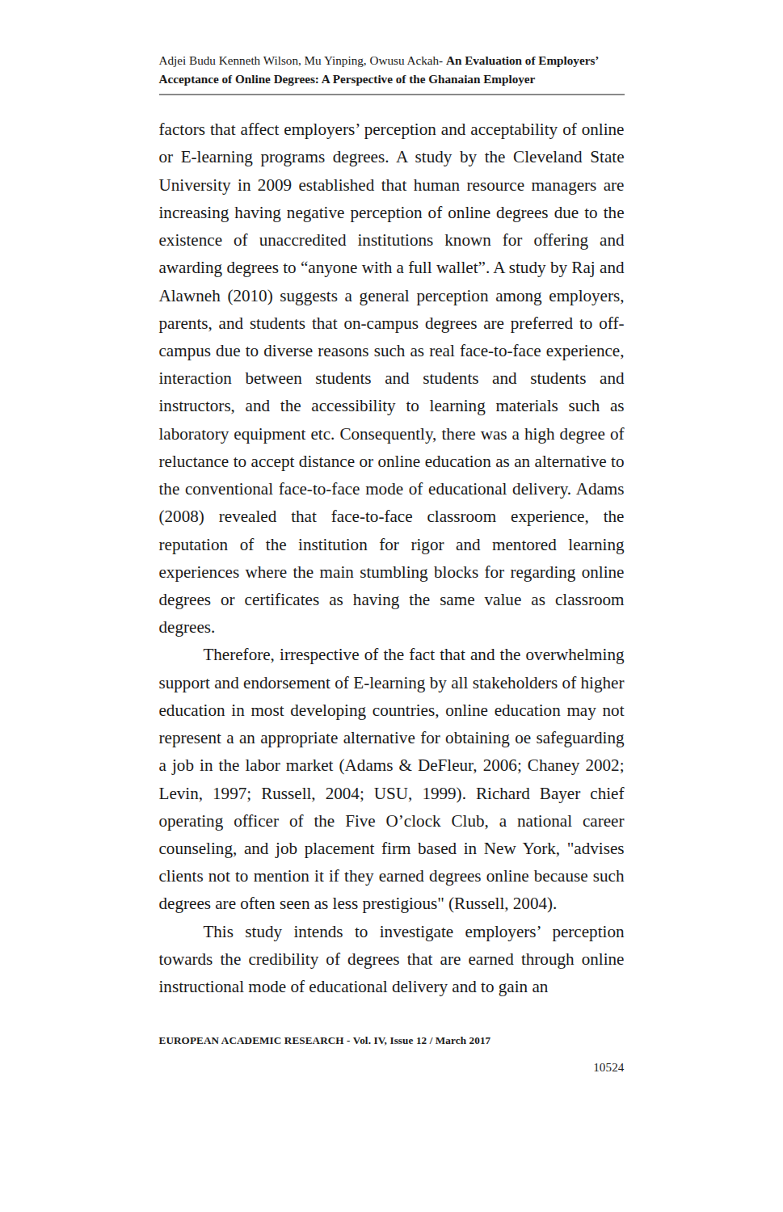Adjei Budu Kenneth Wilson, Mu Yinping, Owusu Ackah- An Evaluation of Employers’ Acceptance of Online Degrees: A Perspective of the Ghanaian Employer
factors that affect employers’ perception and acceptability of online or E-learning programs degrees. A study by the Cleveland State University in 2009 established that human resource managers are increasing having negative perception of online degrees due to the existence of unaccredited institutions known for offering and awarding degrees to “anyone with a full wallet”. A study by Raj and Alawneh (2010) suggests a general perception among employers, parents, and students that on-campus degrees are preferred to off-campus due to diverse reasons such as real face-to-face experience, interaction between students and students and students and instructors, and the accessibility to learning materials such as laboratory equipment etc. Consequently, there was a high degree of reluctance to accept distance or online education as an alternative to the conventional face-to-face mode of educational delivery. Adams (2008) revealed that face-to-face classroom experience, the reputation of the institution for rigor and mentored learning experiences where the main stumbling blocks for regarding online degrees or certificates as having the same value as classroom degrees.
Therefore, irrespective of the fact that and the overwhelming support and endorsement of E-learning by all stakeholders of higher education in most developing countries, online education may not represent a an appropriate alternative for obtaining oe safeguarding a job in the labor market (Adams & DeFleur, 2006; Chaney 2002; Levin, 1997; Russell, 2004; USU, 1999). Richard Bayer chief operating officer of the Five O’clock Club, a national career counseling, and job placement firm based in New York, "advises clients not to mention it if they earned degrees online because such degrees are often seen as less prestigious" (Russell, 2004).
This study intends to investigate employers’ perception towards the credibility of degrees that are earned through online instructional mode of educational delivery and to gain an
EUROPEAN ACADEMIC RESEARCH - Vol. IV, Issue 12 / March 2017
10524